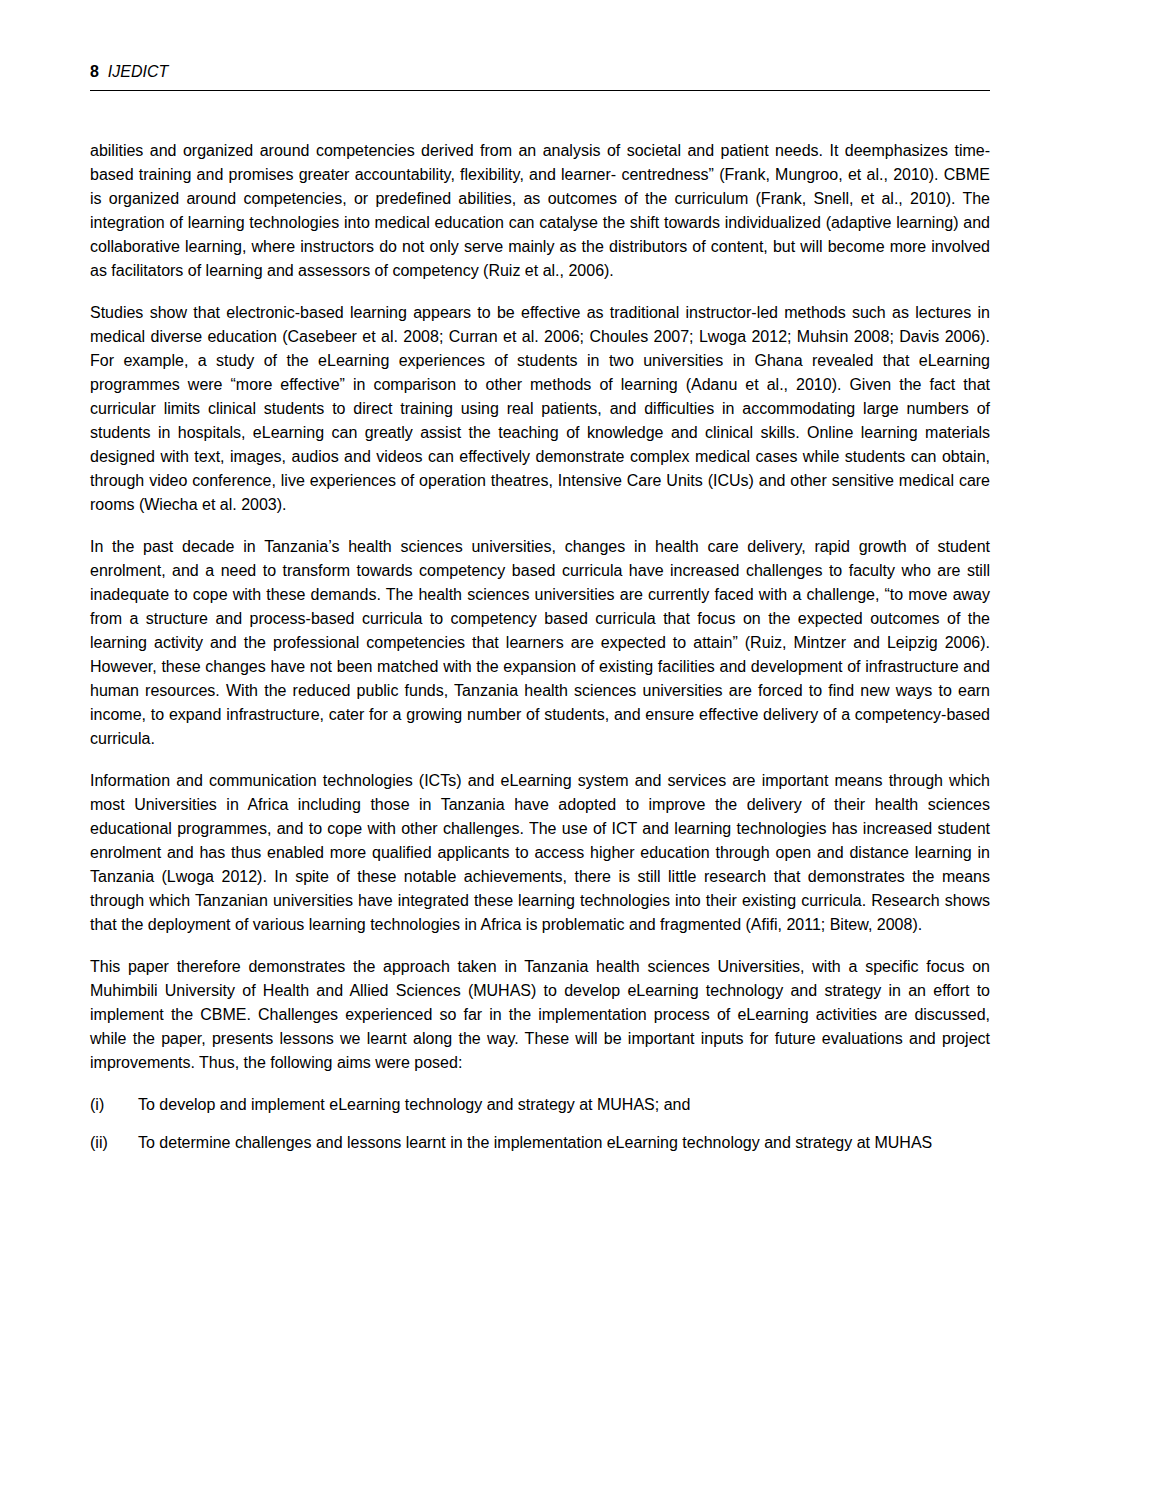8 IJEDICT
abilities and organized around competencies derived from an analysis of societal and patient needs. It deemphasizes time-based training and promises greater accountability, flexibility, and learner- centredness” (Frank, Mungroo, et al., 2010). CBME is organized around competencies, or predefined abilities, as outcomes of the curriculum (Frank, Snell, et al., 2010). The integration of learning technologies into medical education can catalyse the shift towards individualized (adaptive learning) and collaborative learning, where instructors do not only serve mainly as the distributors of content, but will become more involved as facilitators of learning and assessors of competency (Ruiz et al., 2006).
Studies show that electronic-based learning appears to be effective as traditional instructor-led methods such as lectures in medical diverse education (Casebeer et al. 2008; Curran et al. 2006; Choules 2007; Lwoga 2012; Muhsin 2008; Davis 2006). For example, a study of the eLearning experiences of students in two universities in Ghana revealed that eLearning programmes were “more effective” in comparison to other methods of learning (Adanu et al., 2010). Given the fact that curricular limits clinical students to direct training using real patients, and difficulties in accommodating large numbers of students in hospitals, eLearning can greatly assist the teaching of knowledge and clinical skills. Online learning materials designed with text, images, audios and videos can effectively demonstrate complex medical cases while students can obtain, through video conference, live experiences of operation theatres, Intensive Care Units (ICUs) and other sensitive medical care rooms (Wiecha et al. 2003).
In the past decade in Tanzania’s health sciences universities, changes in health care delivery, rapid growth of student enrolment, and a need to transform towards competency based curricula have increased challenges to faculty who are still inadequate to cope with these demands. The health sciences universities are currently faced with a challenge, “to move away from a structure and process-based curricula to competency based curricula that focus on the expected outcomes of the learning activity and the professional competencies that learners are expected to attain” (Ruiz, Mintzer and Leipzig 2006). However, these changes have not been matched with the expansion of existing facilities and development of infrastructure and human resources. With the reduced public funds, Tanzania health sciences universities are forced to find new ways to earn income, to expand infrastructure, cater for a growing number of students, and ensure effective delivery of a competency-based curricula.
Information and communication technologies (ICTs) and eLearning system and services are important means through which most Universities in Africa including those in Tanzania have adopted to improve the delivery of their health sciences educational programmes, and to cope with other challenges. The use of ICT and learning technologies has increased student enrolment and has thus enabled more qualified applicants to access higher education through open and distance learning in Tanzania (Lwoga 2012). In spite of these notable achievements, there is still little research that demonstrates the means through which Tanzanian universities have integrated these learning technologies into their existing curricula. Research shows that the deployment of various learning technologies in Africa is problematic and fragmented (Afifi, 2011; Bitew, 2008).
This paper therefore demonstrates the approach taken in Tanzania health sciences Universities, with a specific focus on Muhimbili University of Health and Allied Sciences (MUHAS) to develop eLearning technology and strategy in an effort to implement the CBME. Challenges experienced so far in the implementation process of eLearning activities are discussed, while the paper, presents lessons we learnt along the way. These will be important inputs for future evaluations and project improvements. Thus, the following aims were posed:
(i) To develop and implement eLearning technology and strategy at MUHAS; and
(ii) To determine challenges and lessons learnt in the implementation eLearning technology and strategy at MUHAS